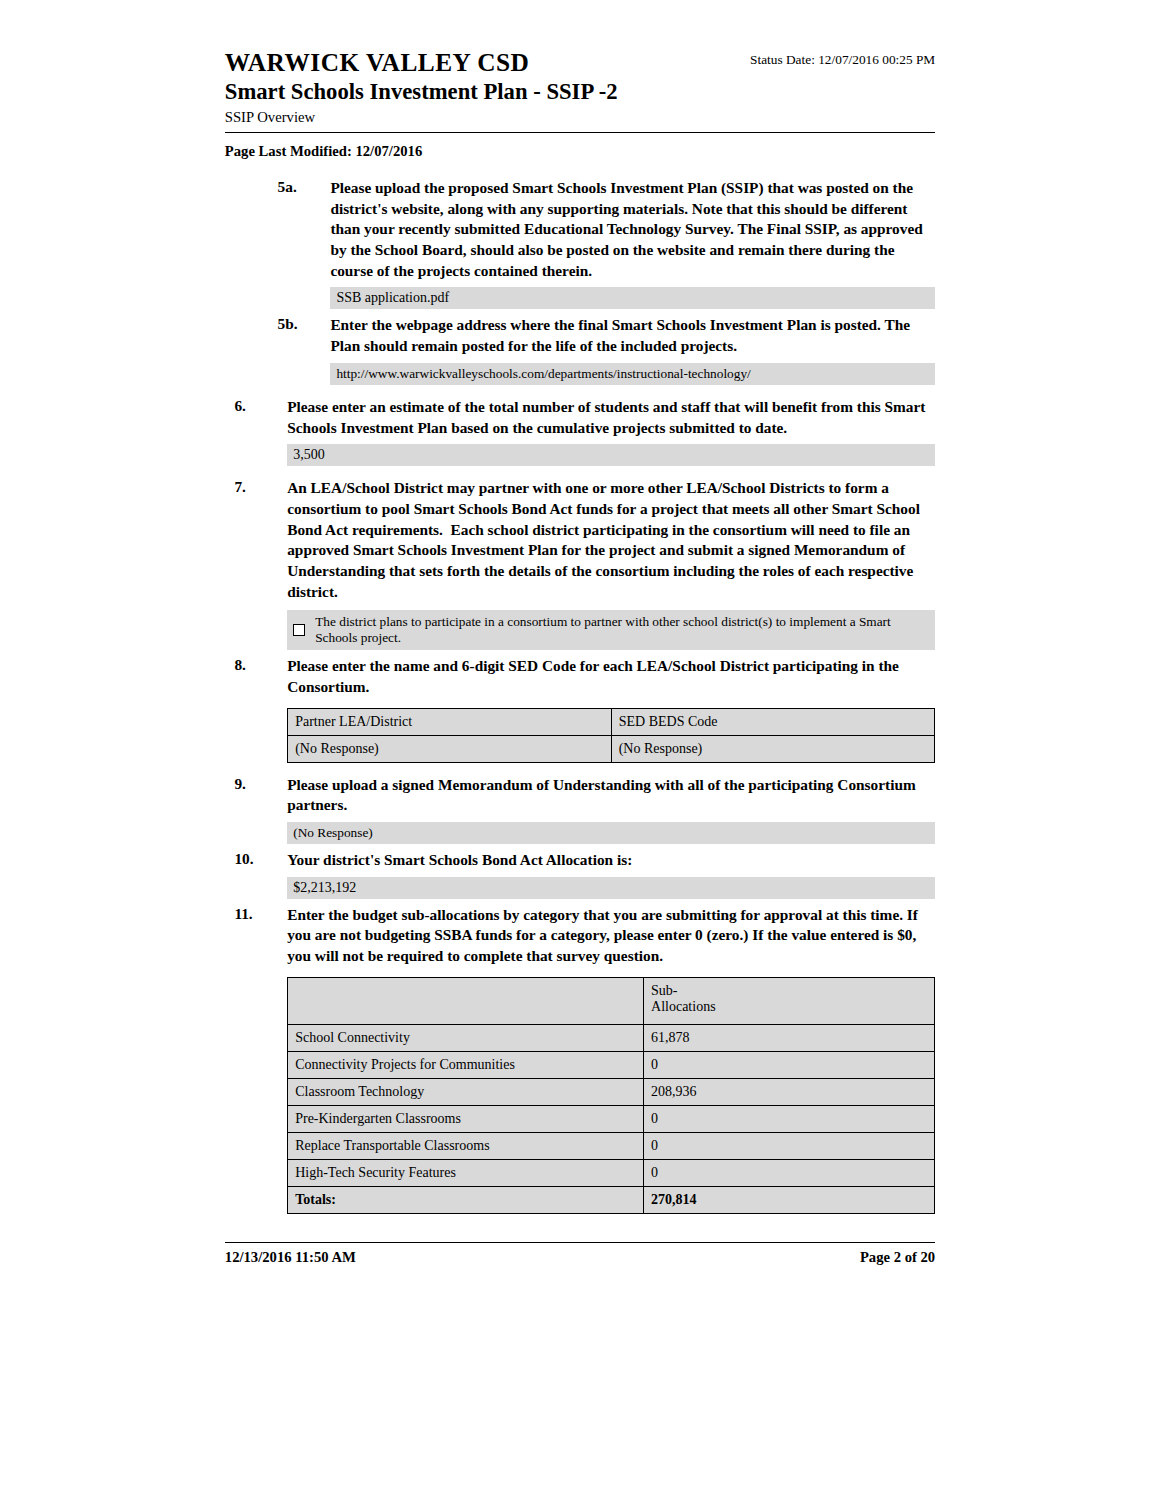WARWICK VALLEY CSD
Smart Schools Investment Plan - SSIP -2
SSIP Overview
Status Date: 12/07/2016 00:25 PM
Page Last Modified: 12/07/2016
5a.
Please upload the proposed Smart Schools Investment Plan (SSIP) that was posted on the district's website, along with any supporting materials. Note that this should be different than your recently submitted Educational Technology Survey. The Final SSIP, as approved by the School Board, should also be posted on the website and remain there during the course of the projects contained therein.
SSB application.pdf
5b.
Enter the webpage address where the final Smart Schools Investment Plan is posted. The Plan should remain posted for the life of the included projects.
http://www.warwickvalleyschools.com/departments/instructional-technology/
6.
Please enter an estimate of the total number of students and staff that will benefit from this Smart Schools Investment Plan based on the cumulative projects submitted to date.
3,500
7.
An LEA/School District may partner with one or more other LEA/School Districts to form a consortium to pool Smart Schools Bond Act funds for a project that meets all other Smart School Bond Act requirements. Each school district participating in the consortium will need to file an approved Smart Schools Investment Plan for the project and submit a signed Memorandum of Understanding that sets forth the details of the consortium including the roles of each respective district.
The district plans to participate in a consortium to partner with other school district(s) to implement a Smart Schools project.
8.
Please enter the name and 6-digit SED Code for each LEA/School District participating in the Consortium.
| Partner LEA/District | SED BEDS Code |
| (No Response) | (No Response) |
9.
Please upload a signed Memorandum of Understanding with all of the participating Consortium partners.
(No Response)
10.
Your district's Smart Schools Bond Act Allocation is:
$2,213,192
11.
Enter the budget sub-allocations by category that you are submitting for approval at this time. If you are not budgeting SSBA funds for a category, please enter 0 (zero.) If the value entered is $0, you will not be required to complete that survey question.
| | Sub- Allocations |
| School Connectivity | 61,878 |
| Connectivity Projects for Communities | 0 |
| Classroom Technology | 208,936 |
| Pre-Kindergarten Classrooms | 0 |
| Replace Transportable Classrooms | 0 |
| High-Tech Security Features | 0 |
| Totals: | 270,814 |
12/13/2016 11:50 AM
Page 2 of 20